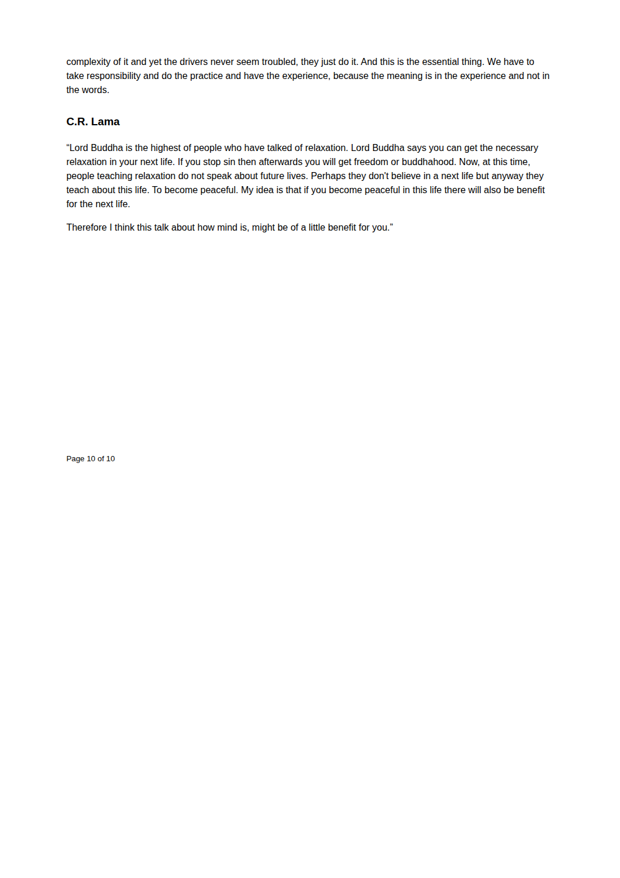complexity of it and yet the drivers never seem troubled, they just do it. And this is the essential thing. We have to take responsibility and do the practice and have the experience, because the meaning is in the experience and not in the words.
C.R. Lama
“Lord Buddha is the highest of people who have talked of relaxation. Lord Buddha says you can get the necessary relaxation in your next life. If you stop sin then afterwards you will get freedom or buddhahood. Now, at this time, people teaching relaxation do not speak about future lives. Perhaps they don't believe in a next life but anyway they teach about this life. To become peaceful. My idea is that if you become peaceful in this life there will also be benefit for the next life.
Therefore I think this talk about how mind is, might be of a little benefit for you.”
Page 10 of 10